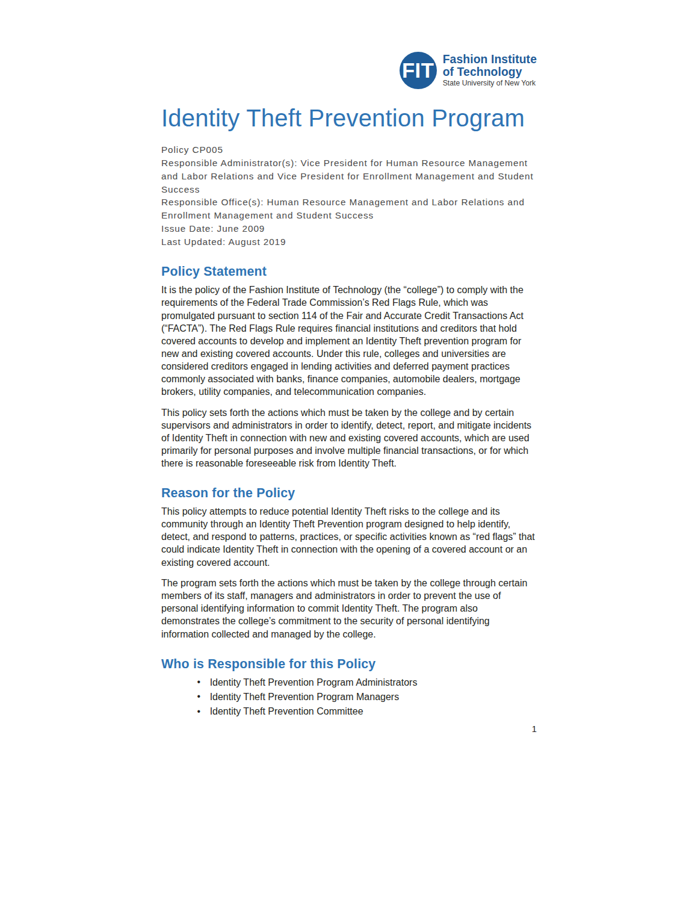FIT
Fashion Institute of Technology State University of New York
Identity Theft Prevention Program
Policy CP005
Responsible Administrator(s): Vice President for Human Resource Management and Labor Relations and Vice President for Enrollment Management and Student Success
Responsible Office(s): Human Resource Management and Labor Relations and Enrollment Management and Student Success
Issue Date: June 2009
Last Updated: August 2019
Policy Statement
It is the policy of the Fashion Institute of Technology (the “college”) to comply with the requirements of the Federal Trade Commission’s Red Flags Rule, which was promulgated pursuant to section 114 of the Fair and Accurate Credit Transactions Act (“FACTA”). The Red Flags Rule requires financial institutions and creditors that hold covered accounts to develop and implement an Identity Theft prevention program for new and existing covered accounts. Under this rule, colleges and universities are considered creditors engaged in lending activities and deferred payment practices commonly associated with banks, finance companies, automobile dealers, mortgage brokers, utility companies, and telecommunication companies.
This policy sets forth the actions which must be taken by the college and by certain supervisors and administrators in order to identify, detect, report, and mitigate incidents of Identity Theft in connection with new and existing covered accounts, which are used primarily for personal purposes and involve multiple financial transactions, or for which there is reasonable foreseeable risk from Identity Theft.
Reason for the Policy
This policy attempts to reduce potential Identity Theft risks to the college and its community through an Identity Theft Prevention program designed to help identify, detect, and respond to patterns, practices, or specific activities known as “red flags” that could indicate Identity Theft in connection with the opening of a covered account or an existing covered account.
The program sets forth the actions which must be taken by the college through certain members of its staff, managers and administrators in order to prevent the use of personal identifying information to commit Identity Theft. The program also demonstrates the college’s commitment to the security of personal identifying information collected and managed by the college.
Who is Responsible for this Policy
Identity Theft Prevention Program Administrators
Identity Theft Prevention Program Managers
Identity Theft Prevention Committee
1